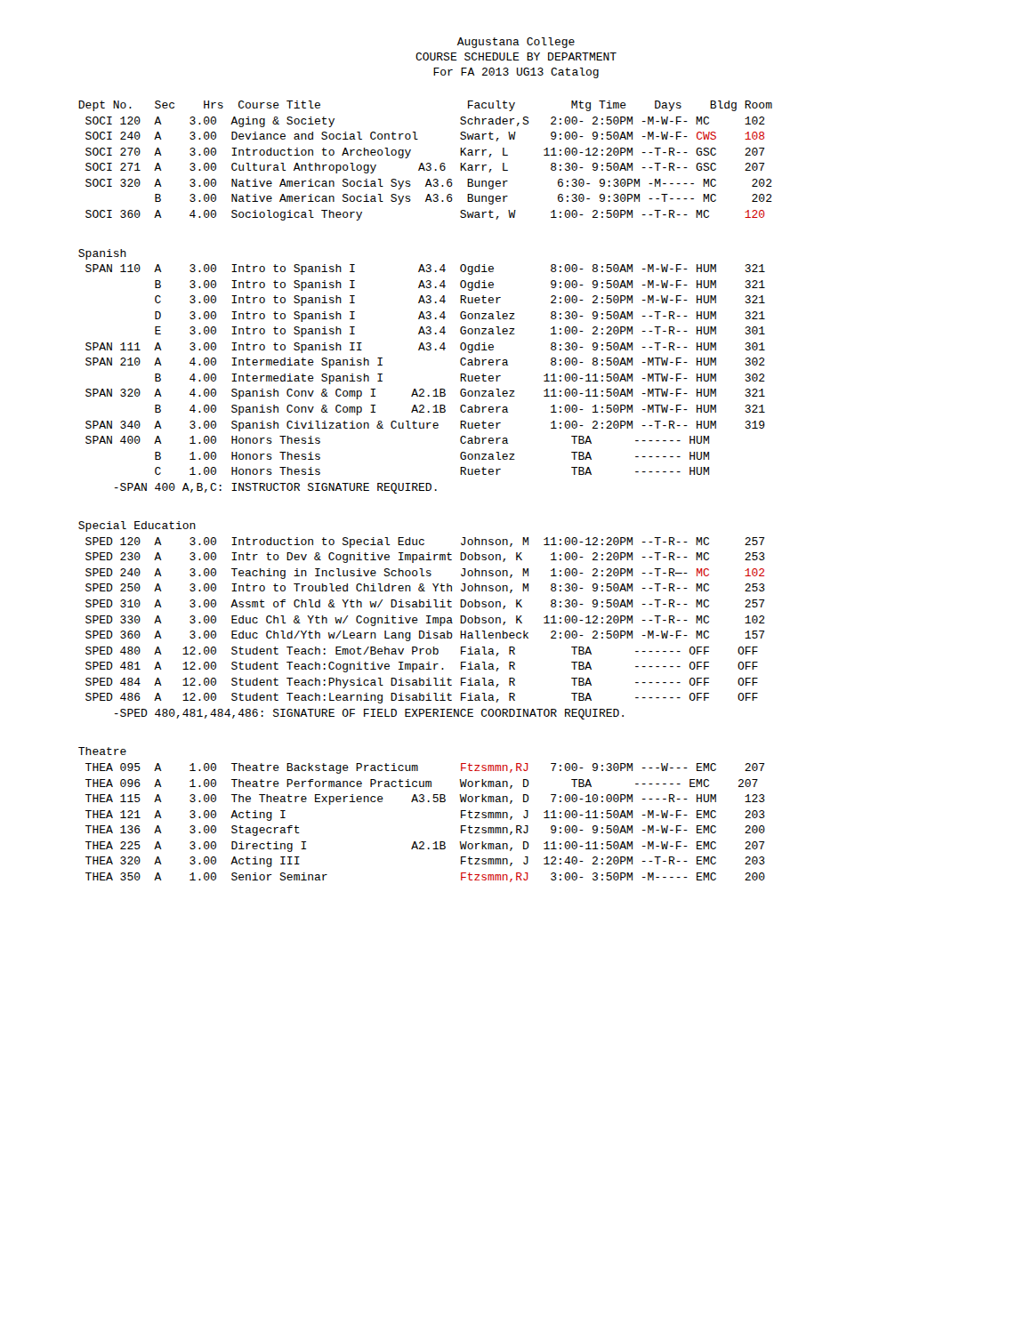Augustana College COURSE SCHEDULE BY DEPARTMENT For FA 2013 UG13 Catalog
 Dept No.   Sec    Hrs  Course Title                     Faculty        Mtg Time    Days    Bldg Room
  SOCI 120  A    3.00  Aging & Society                  Schrader,S   2:00- 2:50PM -M-W-F- MC     102
  SOCI 240  A    3.00  Deviance and Social Control      Swart, W     9:00- 9:50AM -M-W-F- CWS    108
  SOCI 270  A    3.00  Introduction to Archeology       Karr, L     11:00-12:20PM --T-R-- GSC    207
  SOCI 271  A    3.00  Cultural Anthropology      A3.6  Karr, L      8:30- 9:50AM --T-R-- GSC    207
  SOCI 320  A    3.00  Native American Social Sys  A3.6  Bunger       6:30- 9:30PM -M----- MC     202
            B    3.00  Native American Social Sys  A3.6  Bunger       6:30- 9:30PM --T---- MC     202
  SOCI 360  A    4.00  Sociological Theory              Swart, W     1:00- 2:50PM --T-R-- MC     120
 Spanish
  SPAN 110  A    3.00  Intro to Spanish I         A3.4  Ogdie        8:00- 8:50AM -M-W-F- HUM    321
            B    3.00  Intro to Spanish I         A3.4  Ogdie        9:00- 9:50AM -M-W-F- HUM    321
            C    3.00  Intro to Spanish I         A3.4  Rueter       2:00- 2:50PM -M-W-F- HUM    321
            D    3.00  Intro to Spanish I         A3.4  Gonzalez     8:30- 9:50AM --T-R-- HUM    321
            E    3.00  Intro to Spanish I         A3.4  Gonzalez     1:00- 2:20PM --T-R-- HUM    301
  SPAN 111  A    3.00  Intro to Spanish II        A3.4  Ogdie        8:30- 9:50AM --T-R-- HUM    301
  SPAN 210  A    4.00  Intermediate Spanish I           Cabrera      8:00- 8:50AM -MTW-F- HUM    302
            B    4.00  Intermediate Spanish I           Rueter      11:00-11:50AM -MTW-F- HUM    302
  SPAN 320  A    4.00  Spanish Conv & Comp I     A2.1B  Gonzalez    11:00-11:50AM -MTW-F- HUM    321
            B    4.00  Spanish Conv & Comp I     A2.1B  Cabrera      1:00- 1:50PM -MTW-F- HUM    321
  SPAN 340  A    3.00  Spanish Civilization & Culture   Rueter       1:00- 2:20PM --T-R-- HUM    319
  SPAN 400  A    1.00  Honors Thesis                    Cabrera         TBA      ------- HUM
            B    1.00  Honors Thesis                    Gonzalez        TBA      ------- HUM
            C    1.00  Honors Thesis                    Rueter          TBA      ------- HUM
      -SPAN 400 A,B,C: INSTRUCTOR SIGNATURE REQUIRED.
 Special Education
  SPED 120  A    3.00  Introduction to Special Educ     Johnson, M  11:00-12:20PM --T-R-- MC     257
  SPED 230  A    3.00  Intr to Dev & Cognitive Impairmt Dobson, K    1:00- 2:20PM --T-R-- MC     253
  SPED 240  A    3.00  Teaching in Inclusive Schools    Johnson, M   1:00- 2:20PM --T-R—- MC     102
  SPED 250  A    3.00  Intro to Troubled Children & Yth Johnson, M   8:30- 9:50AM --T-R-- MC     253
  SPED 310  A    3.00  Assmt of Chld & Yth w/ Disabilit Dobson, K    8:30- 9:50AM --T-R-- MC     257
  SPED 330  A    3.00  Educ Chl & Yth w/ Cognitive Impa Dobson, K   11:00-12:20PM --T-R-- MC     102
  SPED 360  A    3.00  Educ Chld/Yth w/Learn Lang Disab Hallenbeck   2:00- 2:50PM -M-W-F- MC     157
  SPED 480  A   12.00  Student Teach: Emot/Behav Prob   Fiala, R        TBA      ------- OFF    OFF
  SPED 481  A   12.00  Student Teach:Cognitive Impair.  Fiala, R        TBA      ------- OFF    OFF
  SPED 484  A   12.00  Student Teach:Physical Disabilit Fiala, R        TBA      ------- OFF    OFF
  SPED 486  A   12.00  Student Teach:Learning Disabilit Fiala, R        TBA      ------- OFF    OFF
      -SPED 480,481,484,486: SIGNATURE OF FIELD EXPERIENCE COORDINATOR REQUIRED.
 Theatre
  THEA 095  A    1.00  Theatre Backstage Practicum      Ftzsmmn,RJ   7:00- 9:30PM ---W--- EMC    207
  THEA 096  A    1.00  Theatre Performance Practicum    Workman, D      TBA      ------- EMC    207
  THEA 115  A    3.00  The Theatre Experience    A3.5B  Workman, D   7:00-10:00PM ----R-- HUM    123
  THEA 121  A    3.00  Acting I                         Ftzsmmn, J  11:00-11:50AM -M-W-F- EMC    203
  THEA 136  A    3.00  Stagecraft                       Ftzsmmn,RJ   9:00- 9:50AM -M-W-F- EMC    200
  THEA 225  A    3.00  Directing I               A2.1B  Workman, D  11:00-11:50AM -M-W-F- EMC    207
  THEA 320  A    3.00  Acting III                       Ftzsmmn, J  12:40- 2:20PM --T-R-- EMC    203
  THEA 350  A    1.00  Senior Seminar                   Ftzsmmn,RJ   3:00- 3:50PM -M----- EMC    200